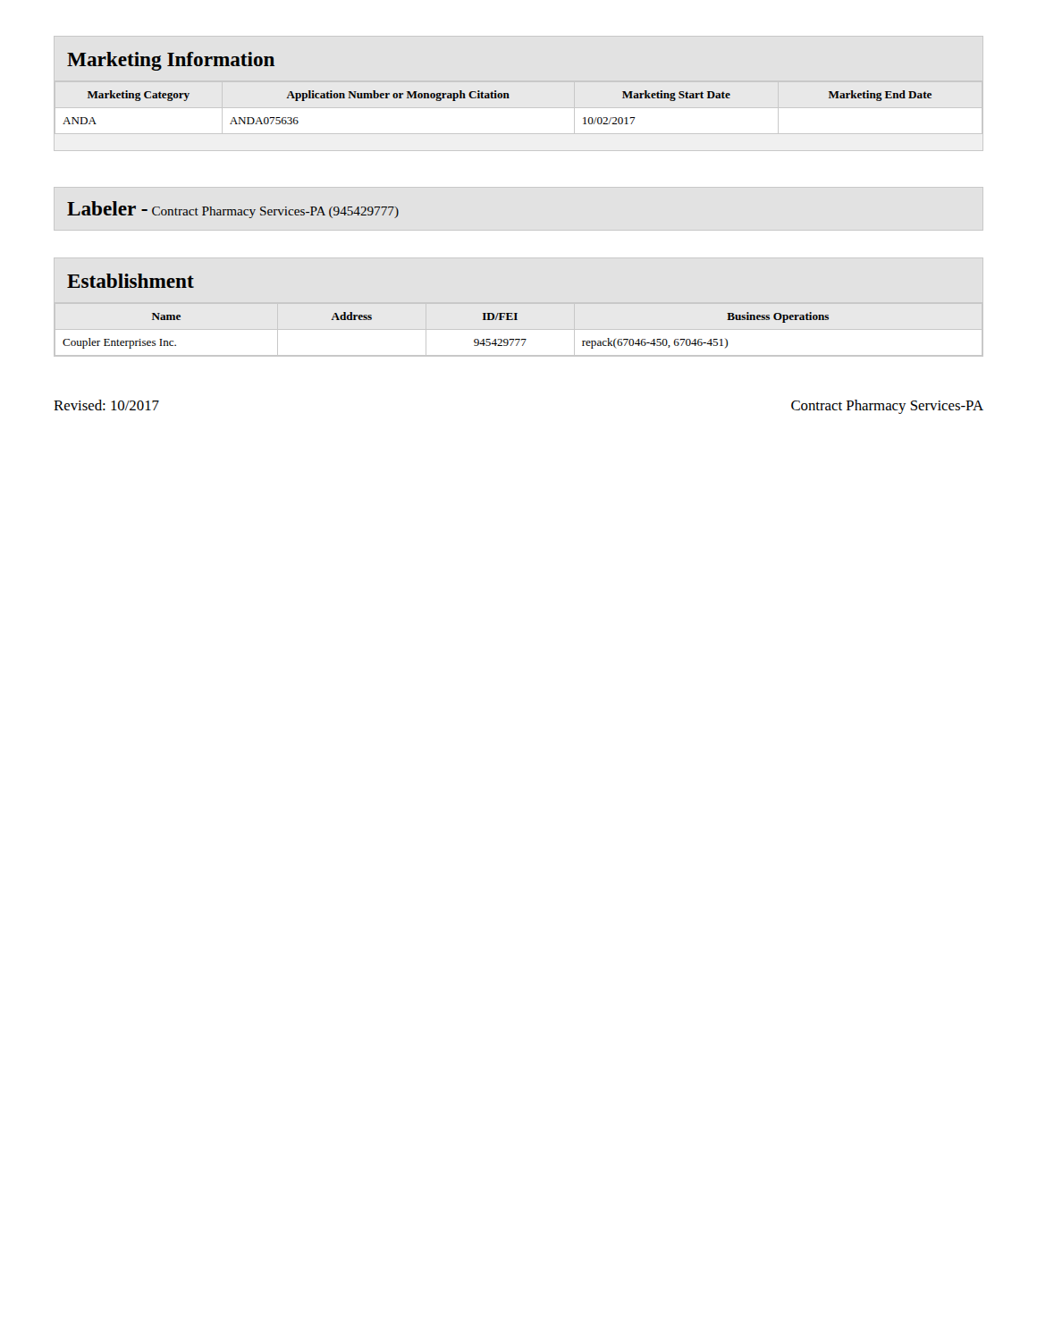Marketing Information
| Marketing Category | Application Number or Monograph Citation | Marketing Start Date | Marketing End Date |
| --- | --- | --- | --- |
| ANDA | ANDA075636 | 10/02/2017 | |
Labeler - Contract Pharmacy Services-PA (945429777)
Establishment
| Name | Address | ID/FEI | Business Operations |
| --- | --- | --- | --- |
| Coupler Enterprises Inc. | | 945429777 | repack(67046-450, 67046-451) |
Revised: 10/2017
Contract Pharmacy Services-PA